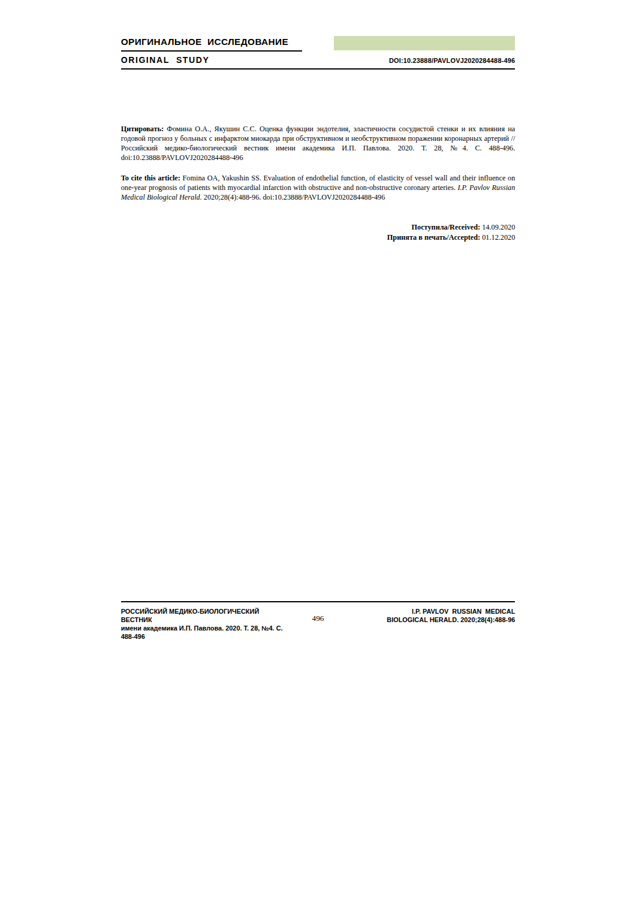ОРИГИНАЛЬНОЕ ИССЛЕДОВАНИЕ
ORIGINAL STUDY
DOI:10.23888/PAVLOVJ2020284488-496
Цитировать: Фомина О.А., Якушин С.С. Оценка функции эндотелия, эластичности сосудистой стенки и их влияния на годовой прогноз у больных с инфарктом миокарда при обструктивном и необструктивном поражении коронарных артерий // Российский медико-биологический вестник имени академика И.П. Павлова. 2020. Т. 28, №4. С. 488-496. doi:10.23888/PAVLOVJ2020284488-496
To cite this article: Fomina OA, Yakushin SS. Evaluation of endothelial function, of elasticity of vessel wall and their influence on one-year prognosis of patients with myocardial infarction with obstructive and non-obstructive coronary arteries. I.P. Pavlov Russian Medical Biological Herald. 2020;28(4):488-96. doi:10.23888/PAVLOVJ2020284488-496
Поступила/Received: 14.09.2020
Принята в печать/Accepted: 01.12.2020
РОССИЙСКИЙ МЕДИКО-БИОЛОГИЧЕСКИЙ ВЕСТНИК
имени академика И.П. Павлова. 2020. Т. 28, №4. С. 488-496
496
I.P. PAVLOV RUSSIAN MEDICAL
BIOLOGICAL HERALD. 2020;28(4):488-96